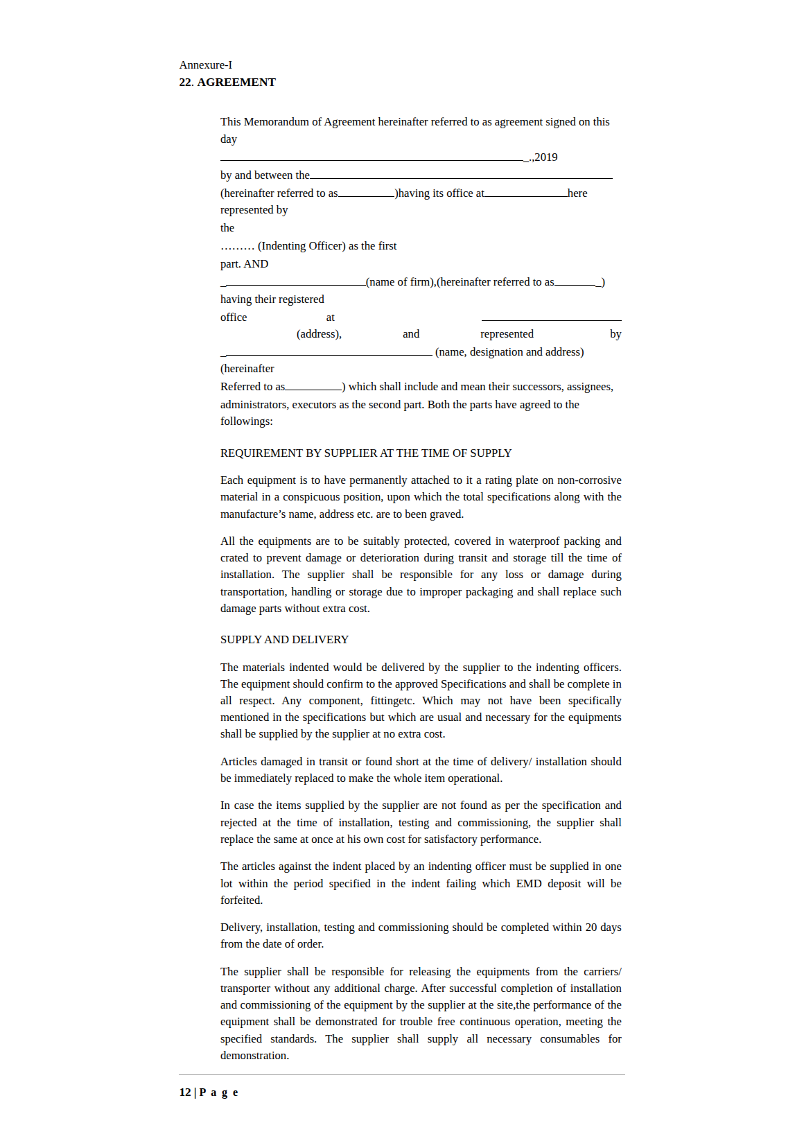Annexure-I
22. AGREEMENT
This Memorandum of Agreement hereinafter referred to as agreement signed on this day
_.,2019
by and between the
(hereinafter referred to as )having its office at here represented by
the
……… (Indenting Officer) as the first
part. AND
_ (name of firm),(hereinafter referred to as _) having their registered
office at (address), and represented by
_ (name, designation and address)(hereinafter
Referred to as ) which shall include and mean their successors, assignees,
administrators, executors as the second part. Both the parts have agreed to the followings:
REQUIREMENT BY SUPPLIER AT THE TIME OF SUPPLY
Each equipment is to have permanently attached to it a rating plate on non-corrosive material in a conspicuous position, upon which the total specifications along with the manufacture’s name, address etc. are to been graved.
All the equipments are to be suitably protected, covered in waterproof packing and crated to prevent damage or deterioration during transit and storage till the time of installation. The supplier shall be responsible for any loss or damage during transportation, handling or storage due to improper packaging and shall replace such damage parts without extra cost.
SUPPLY AND DELIVERY
The materials indented would be delivered by the supplier to the indenting officers. The equipment should confirm to the approved Specifications and shall be complete in all respect. Any component, fittingetc. Which may not have been specifically mentioned in the specifications but which are usual and necessary for the equipments shall be supplied by the supplier at no extra cost.
Articles damaged in transit or found short at the time of delivery/ installation should be immediately replaced to make the whole item operational.
In case the items supplied by the supplier are not found as per the specification and rejected at the time of installation, testing and commissioning, the supplier shall replace the same at once at his own cost for satisfactory performance.
The articles against the indent placed by an indenting officer must be supplied in one lot within the period specified in the indent failing which EMD deposit will be forfeited.
Delivery, installation, testing and commissioning should be completed within 20 days from the date of order.
The supplier shall be responsible for releasing the equipments from the carriers/ transporter without any additional charge. After successful completion of installation and commissioning of the equipment by the supplier at the site,the performance of the equipment shall be demonstrated for trouble free continuous operation, meeting the specified standards. The supplier shall supply all necessary consumables for demonstration.
12 | P a g e